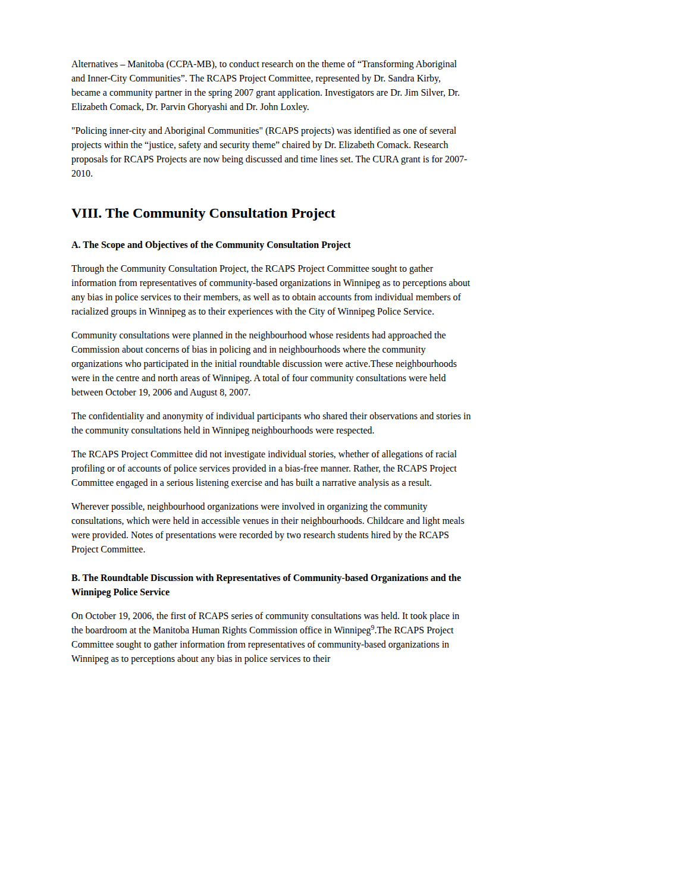Alternatives – Manitoba (CCPA-MB), to conduct research on the theme of “Transforming Aboriginal and Inner-City Communities”. The RCAPS Project Committee, represented by Dr. Sandra Kirby, became a community partner in the spring 2007 grant application. Investigators are Dr. Jim Silver, Dr. Elizabeth Comack, Dr. Parvin Ghoryashi and Dr. John Loxley.
"Policing inner-city and Aboriginal Communities" (RCAPS projects) was identified as one of several projects within the “justice, safety and security theme” chaired by Dr. Elizabeth Comack. Research proposals for RCAPS Projects are now being discussed and time lines set. The CURA grant is for 2007-2010.
VIII. The Community Consultation Project
A. The Scope and Objectives of the Community Consultation Project
Through the Community Consultation Project, the RCAPS Project Committee sought to gather information from representatives of community-based organizations in Winnipeg as to perceptions about any bias in police services to their members, as well as to obtain accounts from individual members of racialized groups in Winnipeg as to their experiences with the City of Winnipeg Police Service.
Community consultations were planned in the neighbourhood whose residents had approached the Commission about concerns of bias in policing and in neighbourhoods where the community organizations who participated in the initial roundtable discussion were active.These neighbourhoods were in the centre and north areas of Winnipeg. A total of four community consultations were held between October 19, 2006 and August 8, 2007.
The confidentiality and anonymity of individual participants who shared their observations and stories in the community consultations held in Winnipeg neighbourhoods were respected.
The RCAPS Project Committee did not investigate individual stories, whether of allegations of racial profiling or of accounts of police services provided in a bias-free manner. Rather, the RCAPS Project Committee engaged in a serious listening exercise and has built a narrative analysis as a result.
Wherever possible, neighbourhood organizations were involved in organizing the community consultations, which were held in accessible venues in their neighbourhoods. Childcare and light meals were provided. Notes of presentations were recorded by two research students hired by the RCAPS Project Committee.
B. The Roundtable Discussion with Representatives of Community-based Organizations and the Winnipeg Police Service
On October 19, 2006, the first of RCAPS series of community consultations was held. It took place in the boardroom at the Manitoba Human Rights Commission office in Winnipeg9.The RCAPS Project Committee sought to gather information from representatives of community-based organizations in Winnipeg as to perceptions about any bias in police services to their